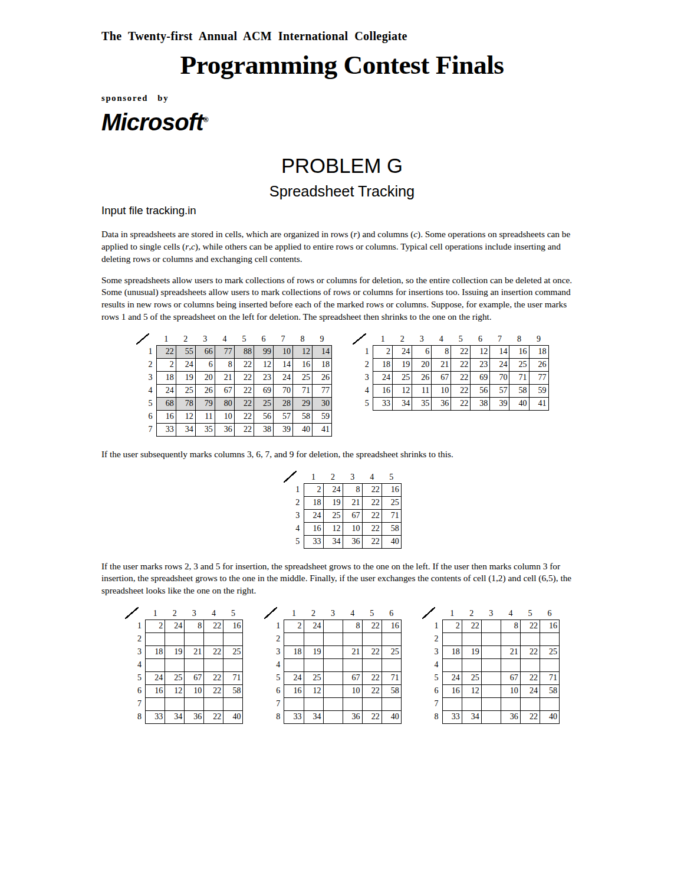The Twenty-first Annual ACM International Collegiate
Programming Contest Finals
sponsored by
Microsoft®
PROBLEM G
Spreadsheet Tracking
Input file tracking.in
Data in spreadsheets are stored in cells, which are organized in rows (r) and columns (c). Some operations on spreadsheets can be applied to single cells (r,c), while others can be applied to entire rows or columns. Typical cell operations include inserting and deleting rows or columns and exchanging cell contents.
Some spreadsheets allow users to mark collections of rows or columns for deletion, so the entire collection can be deleted at once. Some (unusual) spreadsheets allow users to mark collections of rows or columns for insertions too. Issuing an insertion command results in new rows or columns being inserted before each of the marked rows or columns. Suppose, for example, the user marks rows 1 and 5 of the spreadsheet on the left for deletion. The spreadsheet then shrinks to the one on the right.
| | 1 | 2 | 3 | 4 | 5 | 6 | 7 | 8 | 9 |
| --- | --- | --- | --- | --- | --- | --- | --- | --- | --- |
| 1 | 22 | 55 | 66 | 77 | 88 | 99 | 10 | 12 | 14 |
| 2 | 2 | 24 | 6 | 8 | 22 | 12 | 14 | 16 | 18 |
| 3 | 18 | 19 | 20 | 21 | 22 | 23 | 24 | 25 | 26 |
| 4 | 24 | 25 | 26 | 67 | 22 | 69 | 70 | 71 | 77 |
| 5 | 68 | 78 | 79 | 80 | 22 | 25 | 28 | 29 | 30 |
| 6 | 16 | 12 | 11 | 10 | 22 | 56 | 57 | 58 | 59 |
| 7 | 33 | 34 | 35 | 36 | 22 | 38 | 39 | 40 | 41 |
| | 1 | 2 | 3 | 4 | 5 | 6 | 7 | 8 | 9 |
| --- | --- | --- | --- | --- | --- | --- | --- | --- | --- |
| 1 | 2 | 24 | 6 | 8 | 22 | 12 | 14 | 16 | 18 |
| 2 | 18 | 19 | 20 | 21 | 22 | 23 | 24 | 25 | 26 |
| 3 | 24 | 25 | 26 | 67 | 22 | 69 | 70 | 71 | 77 |
| 4 | 16 | 12 | 11 | 10 | 22 | 56 | 57 | 58 | 59 |
| 5 | 33 | 34 | 35 | 36 | 22 | 38 | 39 | 40 | 41 |
If the user subsequently marks columns 3, 6, 7, and 9 for deletion, the spreadsheet shrinks to this.
| | 1 | 2 | 3 | 4 | 5 |
| --- | --- | --- | --- | --- | --- |
| 1 | 2 | 24 | 8 | 22 | 16 |
| 2 | 18 | 19 | 21 | 22 | 25 |
| 3 | 24 | 25 | 67 | 22 | 71 |
| 4 | 16 | 12 | 10 | 22 | 58 |
| 5 | 33 | 34 | 36 | 22 | 40 |
If the user marks rows 2, 3 and 5 for insertion, the spreadsheet grows to the one on the left. If the user then marks column 3 for insertion, the spreadsheet grows to the one in the middle. Finally, if the user exchanges the contents of cell (1,2) and cell (6,5), the spreadsheet looks like the one on the right.
| | 1 | 2 | 3 | 4 | 5 |
| --- | --- | --- | --- | --- | --- |
| 1 | 2 | 24 | 8 | 22 | 16 |
| 2 | | | | | |
| 3 | 18 | 19 | 21 | 22 | 25 |
| 4 | | | | | |
| 5 | 24 | 25 | 67 | 22 | 71 |
| 6 | 16 | 12 | 10 | 22 | 58 |
| 7 | | | | | |
| 8 | 33 | 34 | 36 | 22 | 40 |
| | 1 | 2 | 3 | 4 | 5 | 6 |
| --- | --- | --- | --- | --- | --- | --- |
| 1 | 2 | 24 | | 8 | 22 | 16 |
| 2 | | | | | | |
| 3 | 18 | 19 | | 21 | 22 | 25 |
| 4 | | | | | | |
| 5 | 24 | 25 | | 67 | 22 | 71 |
| 6 | 16 | 12 | | 10 | 22 | 58 |
| 7 | | | | | | |
| 8 | 33 | 34 | | 36 | 22 | 40 |
| | 1 | 2 | 3 | 4 | 5 | 6 |
| --- | --- | --- | --- | --- | --- | --- |
| 1 | 2 | 22 | | 8 | 22 | 16 |
| 2 | | | | | | |
| 3 | 18 | 19 | | 21 | 22 | 25 |
| 4 | | | | | | |
| 5 | 24 | 25 | | 67 | 22 | 71 |
| 6 | 16 | 12 | | 10 | 24 | 58 |
| 7 | | | | | | |
| 8 | 33 | 34 | | 36 | 22 | 40 |